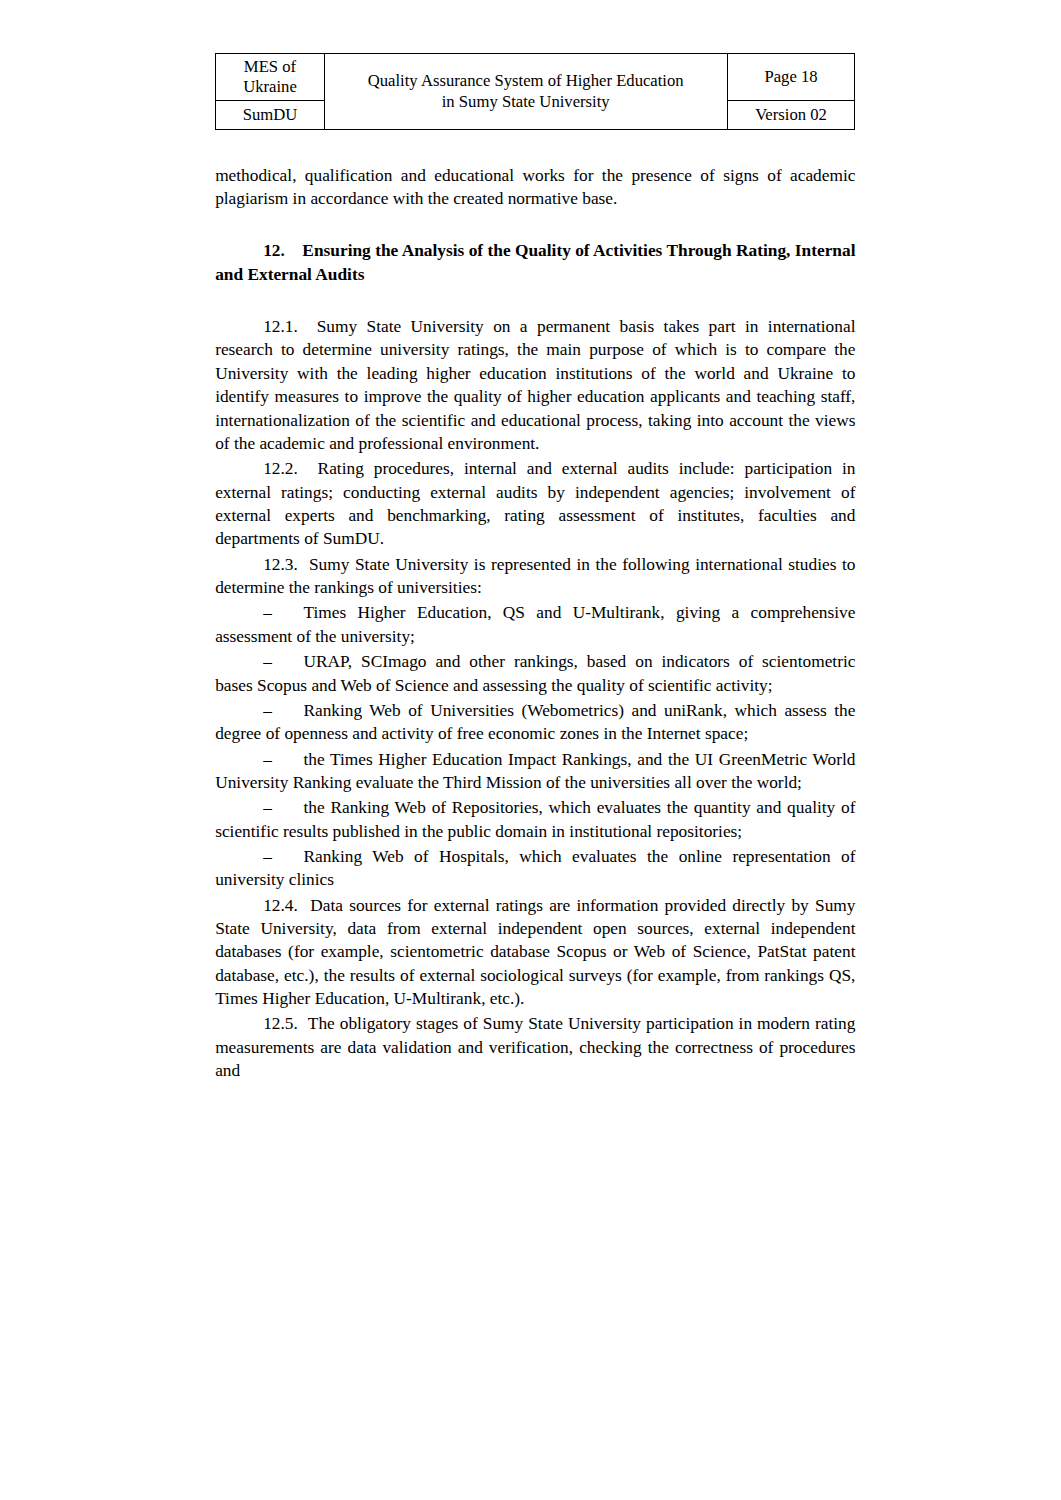| MES of Ukraine | Quality Assurance System of Higher Education in Sumy State University | Page 18 |
| SumDU | Version 02 |
methodical, qualification and educational works for the presence of signs of academic plagiarism in accordance with the created normative base.
12. Ensuring the Analysis of the Quality of Activities Through Rating, Internal and External Audits
12.1. Sumy State University on a permanent basis takes part in international research to determine university ratings, the main purpose of which is to compare the University with the leading higher education institutions of the world and Ukraine to identify measures to improve the quality of higher education applicants and teaching staff, internationalization of the scientific and educational process, taking into account the views of the academic and professional environment.
12.2. Rating procedures, internal and external audits include: participation in external ratings; conducting external audits by independent agencies; involvement of external experts and benchmarking, rating assessment of institutes, faculties and departments of SumDU.
12.3. Sumy State University is represented in the following international studies to determine the rankings of universities:
–Times Higher Education, QS and U-Multirank, giving a comprehensive assessment of the university;
–URAP, SCImago and other rankings, based on indicators of scientometric bases Scopus and Web of Science and assessing the quality of scientific activity;
–Ranking Web of Universities (Webometrics) and uniRank, which assess the degree of openness and activity of free economic zones in the Internet space;
–the Times Higher Education Impact Rankings, and the UI GreenMetric World University Ranking evaluate the Third Mission of the universities all over the world;
–the Ranking Web of Repositories, which evaluates the quantity and quality of scientific results published in the public domain in institutional repositories;
–Ranking Web of Hospitals, which evaluates the online representation of university clinics
12.4. Data sources for external ratings are information provided directly by Sumy State University, data from external independent open sources, external independent databases (for example, scientometric database Scopus or Web of Science, PatStat patent database, etc.), the results of external sociological surveys (for example, from rankings QS, Times Higher Education, U-Multirank, etc.).
12.5. The obligatory stages of Sumy State University participation in modern rating measurements are data validation and verification, checking the correctness of procedures and